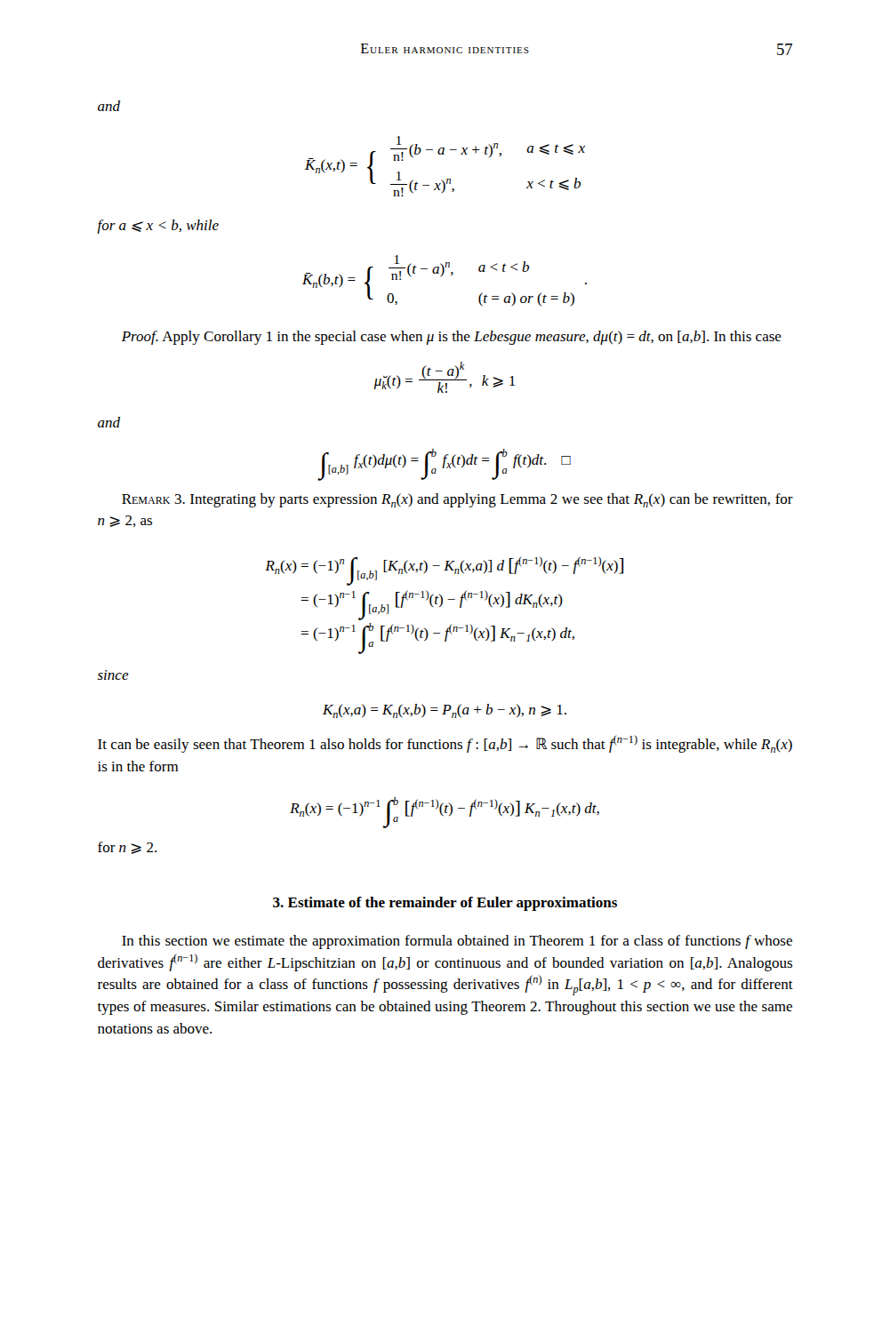Euler harmonic identities 57
and
K̄n(x,t) = { 1 n!(b − a − x + t)n, a ⩽ t ⩽ x 1 n!(t − x)n, x < t ⩽ b
for a ⩽ x < b, while
K̄n(b,t) = { 1 n!(t − a)n, a < t < b 0, (t = a) or (t = b) .
Proof. Apply Corollary 1 in the special case when μ is the Lebesgue measure, dμ(t) = dt, on [a,b]. In this case
μ̆k(t) = (t − a)k k!, k ⩾ 1
and
∫[a,b] fx(t)dμ(t) = ∫ba fx(t)dt = ∫ba f(t)dt. □
Remark 3. Integrating by parts expression Rn(x) and applying Lemma 2 we see that Rn(x) can be rewritten, for n ⩾ 2, as
Rn(x) =
(−1)n ∫[a,b] [Kn(x,t) − Kn(x,a)] d [f(n−1)(t) − f(n−1)(x)]
=
(−1)n−1 ∫[a,b] [f(n−1)(t) − f(n−1)(x)] dKn(x,t)
=
(−1)n−1 ∫ba [f(n−1)(t) − f(n−1)(x)] Kn−1(x,t) dt,
since
Kn(x,a) = Kn(x,b) = Pn(a + b − x), n ⩾ 1.
It can be easily seen that Theorem 1 also holds for functions f : [a,b] → ℝ such that f(n−1) is integrable, while Rn(x) is in the form
Rn(x) = (−1)n−1 ∫ba [f(n−1)(t) − f(n−1)(x)] Kn−1(x,t) dt,
for n ⩾ 2.
3. Estimate of the remainder of Euler approximations
In this section we estimate the approximation formula obtained in Theorem 1 for a class of functions f whose derivatives f(n−1) are either L-Lipschitzian on [a,b] or continuous and of bounded variation on [a,b]. Analogous results are obtained for a class of functions f possessing derivatives f(n) in Lp[a,b], 1 < p < ∞, and for different types of measures. Similar estimations can be obtained using Theorem 2. Throughout this section we use the same notations as above.